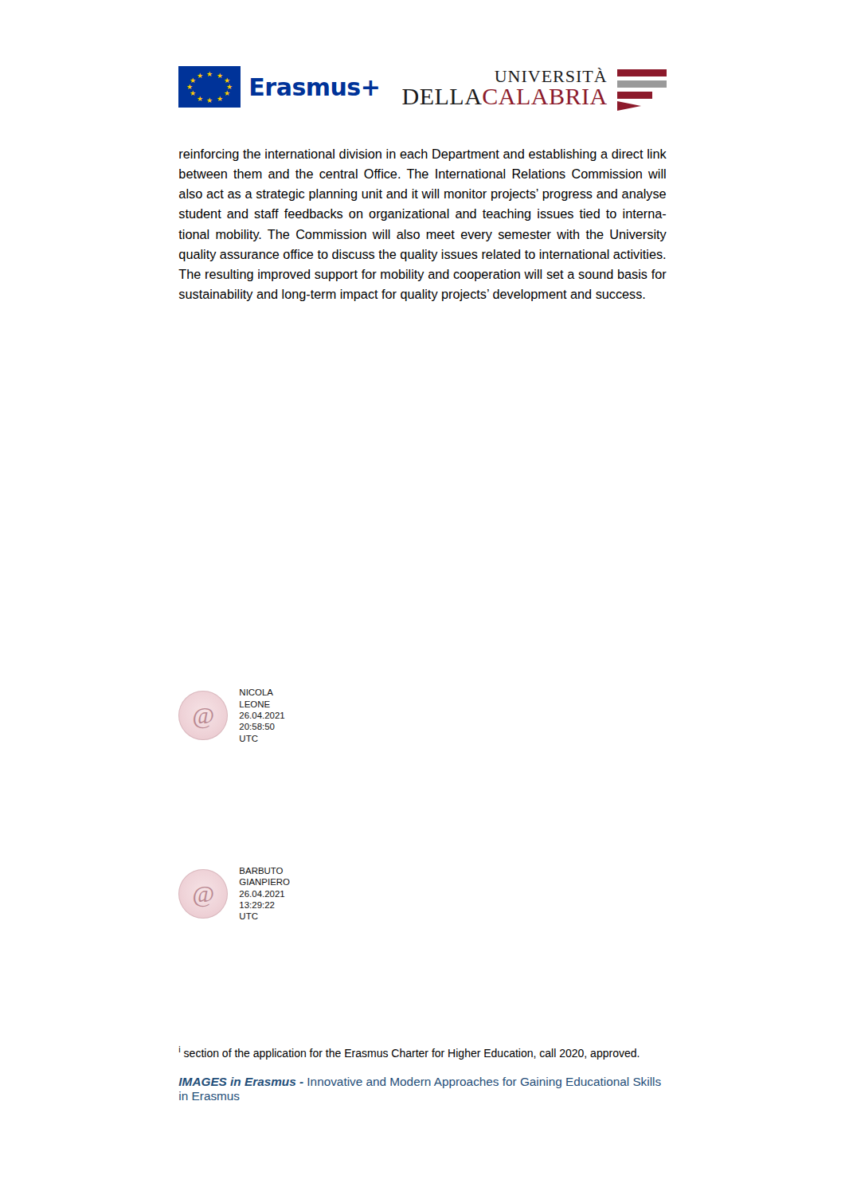★ ★ ★ ★ ★ ★ ★ ★ ★ ★ ★ ★
Erasmus+
UNIVERSITÀ DELLACALABRIA
reinforcing the international division in each Department and establishing a direct link between them and the central Office. The International Relations Commission will also act as a strategic planning unit and it will monitor projects’ progress and analyse student and staff feedbacks on organizational and teaching issues tied to international mobility. The Commission will also meet every semester with the University quality assurance office to discuss the quality issues related to international activities. The resulting improved support for mobility and cooperation will set a sound basis for sustainability and long-term impact for quality projects’ development and success.
NICOLA LEONE 26.04.2021 20:58:50 UTC
BARBUTO GIANPIERO 26.04.2021 13:29:22 UTC
i section of the application for the Erasmus Charter for Higher Education, call 2020, approved.
IMAGES in Erasmus - Innovative and Modern Approaches for Gaining Educational Skills in Erasmus